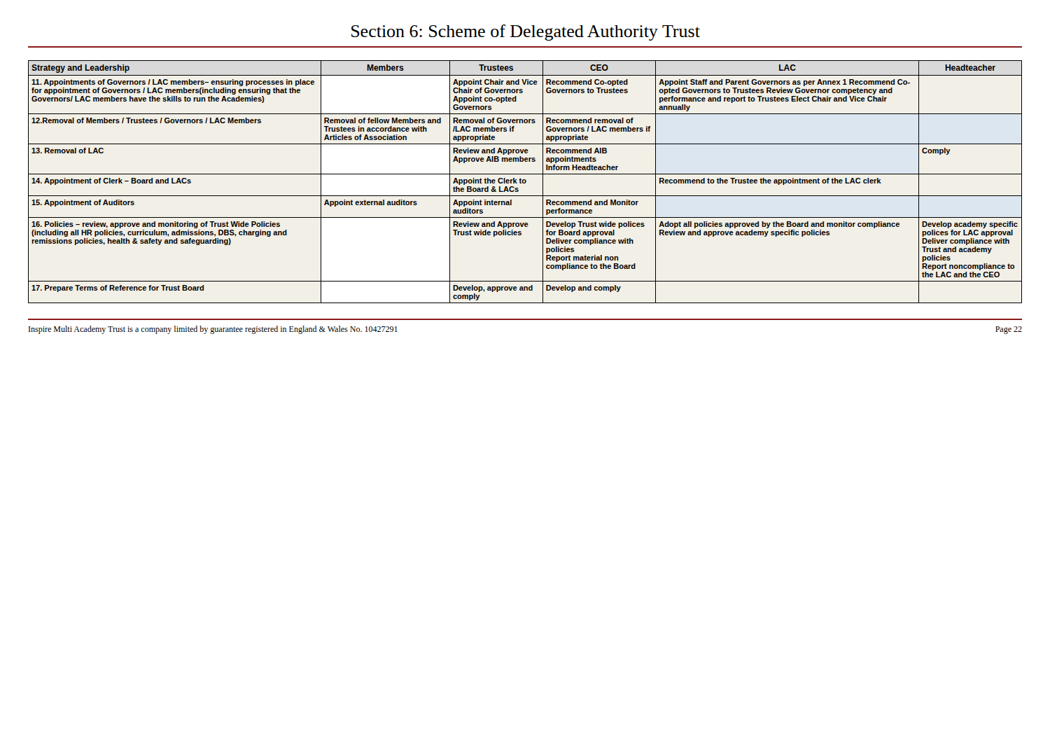Section 6: Scheme of Delegated Authority Trust
| Strategy and Leadership | Members | Trustees | CEO | LAC | Headteacher |
| --- | --- | --- | --- | --- | --- |
| 11. Appointments of Governors / LAC members– ensuring processes in place for appointment of Governors / LAC members(including ensuring that the Governors/ LAC members have the skills to run the Academies) | | Appoint Chair and Vice Chair of Governors Appoint co-opted Governors | Recommend Co-opted Governors to Trustees | Appoint Staff and Parent Governors as per Annex 1 Recommend Co-opted Governors to Trustees Review Governor competency and performance and report to Trustees Elect Chair and Vice Chair annually | |
| 12.Removal of Members / Trustees / Governors / LAC Members | Removal of fellow Members and Trustees in accordance with Articles of Association | Removal of Governors /LAC members if appropriate | Recommend removal of Governors / LAC members if appropriate | | |
| 13. Removal of LAC | | Review and Approve Approve AIB members | Recommend AIB appointments Inform Headteacher | | Comply |
| 14. Appointment of Clerk – Board and LACs | | Appoint the Clerk to the Board & LACs | | Recommend to the Trustee the appointment of the LAC clerk | |
| 15. Appointment of Auditors | Appoint external auditors | Appoint internal auditors | Recommend and Monitor performance | | |
| 16. Policies – review, approve and monitoring of Trust Wide Policies (including all HR policies, curriculum, admissions, DBS, charging and remissions policies, health & safety and safeguarding) | | Review and Approve Trust wide policies | Develop Trust wide polices for Board approval Deliver compliance with policies Report material non compliance to the Board | Adopt all policies approved by the Board and monitor compliance Review and approve academy specific policies | Develop academy specific polices for LAC approval Deliver compliance with Trust and academy policies Report noncompliance to the LAC and the CEO |
| 17. Prepare Terms of Reference for Trust Board | | Develop, approve and comply | Develop and comply | | |
Inspire Multi Academy Trust is a company limited by guarantee registered in England & Wales No. 10427291 Page 22